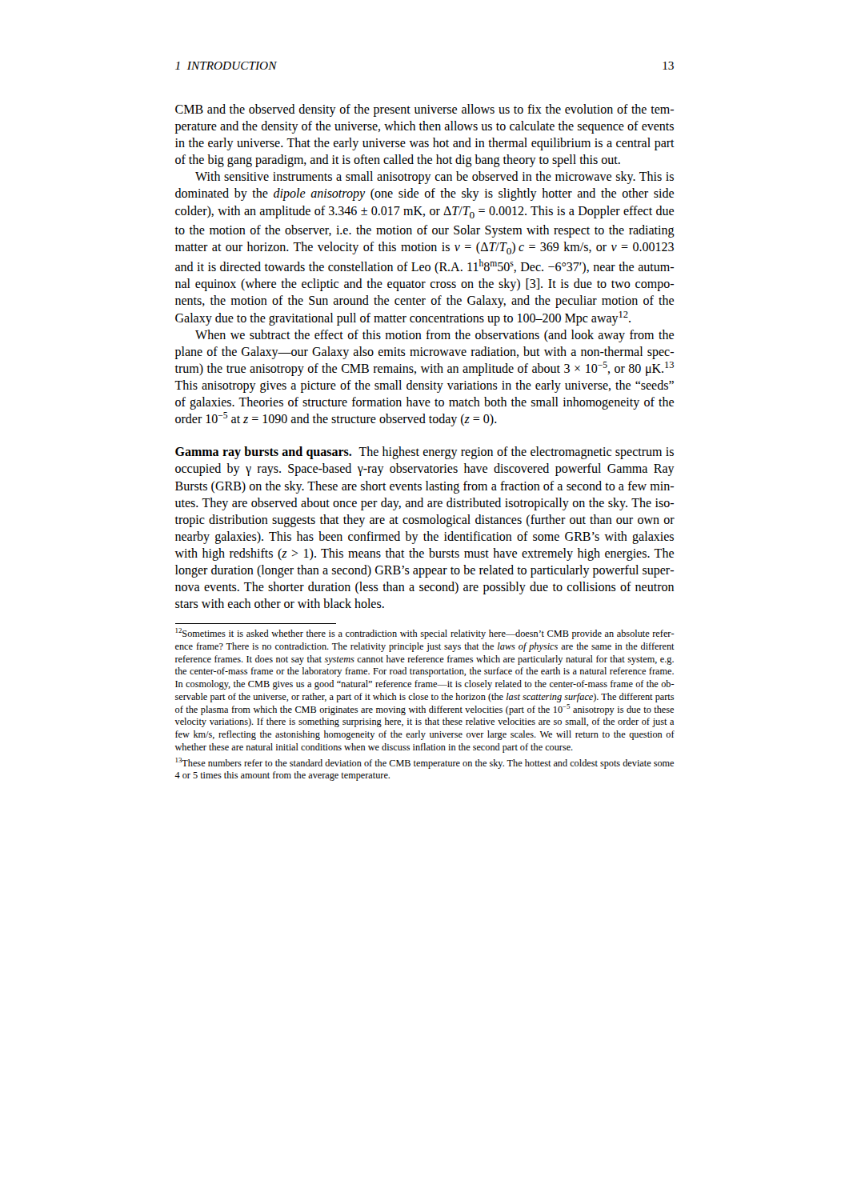1 INTRODUCTION 13
CMB and the observed density of the present universe allows us to fix the evolution of the temperature and the density of the universe, which then allows us to calculate the sequence of events in the early universe. That the early universe was hot and in thermal equilibrium is a central part of the big gang paradigm, and it is often called the hot dig bang theory to spell this out.
With sensitive instruments a small anisotropy can be observed in the microwave sky. This is dominated by the dipole anisotropy (one side of the sky is slightly hotter and the other side colder), with an amplitude of 3.346 ± 0.017 mK, or ΔT/T0 = 0.0012. This is a Doppler effect due to the motion of the observer, i.e. the motion of our Solar System with respect to the radiating matter at our horizon. The velocity of this motion is v = (ΔT/T0) c = 369 km/s, or v = 0.00123 and it is directed towards the constellation of Leo (R.A. 11h8m50s, Dec. −6°37′), near the autumnal equinox (where the ecliptic and the equator cross on the sky) [3]. It is due to two components, the motion of the Sun around the center of the Galaxy, and the peculiar motion of the Galaxy due to the gravitational pull of matter concentrations up to 100–200 Mpc away12.
When we subtract the effect of this motion from the observations (and look away from the plane of the Galaxy—our Galaxy also emits microwave radiation, but with a non-thermal spectrum) the true anisotropy of the CMB remains, with an amplitude of about 3 × 10−5, or 80 μK.13 This anisotropy gives a picture of the small density variations in the early universe, the “seeds” of galaxies. Theories of structure formation have to match both the small inhomogeneity of the order 10−5 at z = 1090 and the structure observed today (z = 0).
Gamma ray bursts and quasars. The highest energy region of the electromagnetic spectrum is occupied by γ rays. Space-based γ-ray observatories have discovered powerful Gamma Ray Bursts (GRB) on the sky. These are short events lasting from a fraction of a second to a few minutes. They are observed about once per day, and are distributed isotropically on the sky. The isotropic distribution suggests that they are at cosmological distances (further out than our own or nearby galaxies). This has been confirmed by the identification of some GRB’s with galaxies with high redshifts (z > 1). This means that the bursts must have extremely high energies. The longer duration (longer than a second) GRB’s appear to be related to particularly powerful supernova events. The shorter duration (less than a second) are possibly due to collisions of neutron stars with each other or with black holes.
12Sometimes it is asked whether there is a contradiction with special relativity here—doesn’t CMB provide an absolute reference frame? There is no contradiction. The relativity principle just says that the laws of physics are the same in the different reference frames. It does not say that systems cannot have reference frames which are particularly natural for that system, e.g. the center-of-mass frame or the laboratory frame. For road transportation, the surface of the earth is a natural reference frame. In cosmology, the CMB gives us a good “natural” reference frame—it is closely related to the center-of-mass frame of the observable part of the universe, or rather, a part of it which is close to the horizon (the last scattering surface). The different parts of the plasma from which the CMB originates are moving with different velocities (part of the 10−5 anisotropy is due to these velocity variations). If there is something surprising here, it is that these relative velocities are so small, of the order of just a few km/s, reflecting the astonishing homogeneity of the early universe over large scales. We will return to the question of whether these are natural initial conditions when we discuss inflation in the second part of the course.
13These numbers refer to the standard deviation of the CMB temperature on the sky. The hottest and coldest spots deviate some 4 or 5 times this amount from the average temperature.